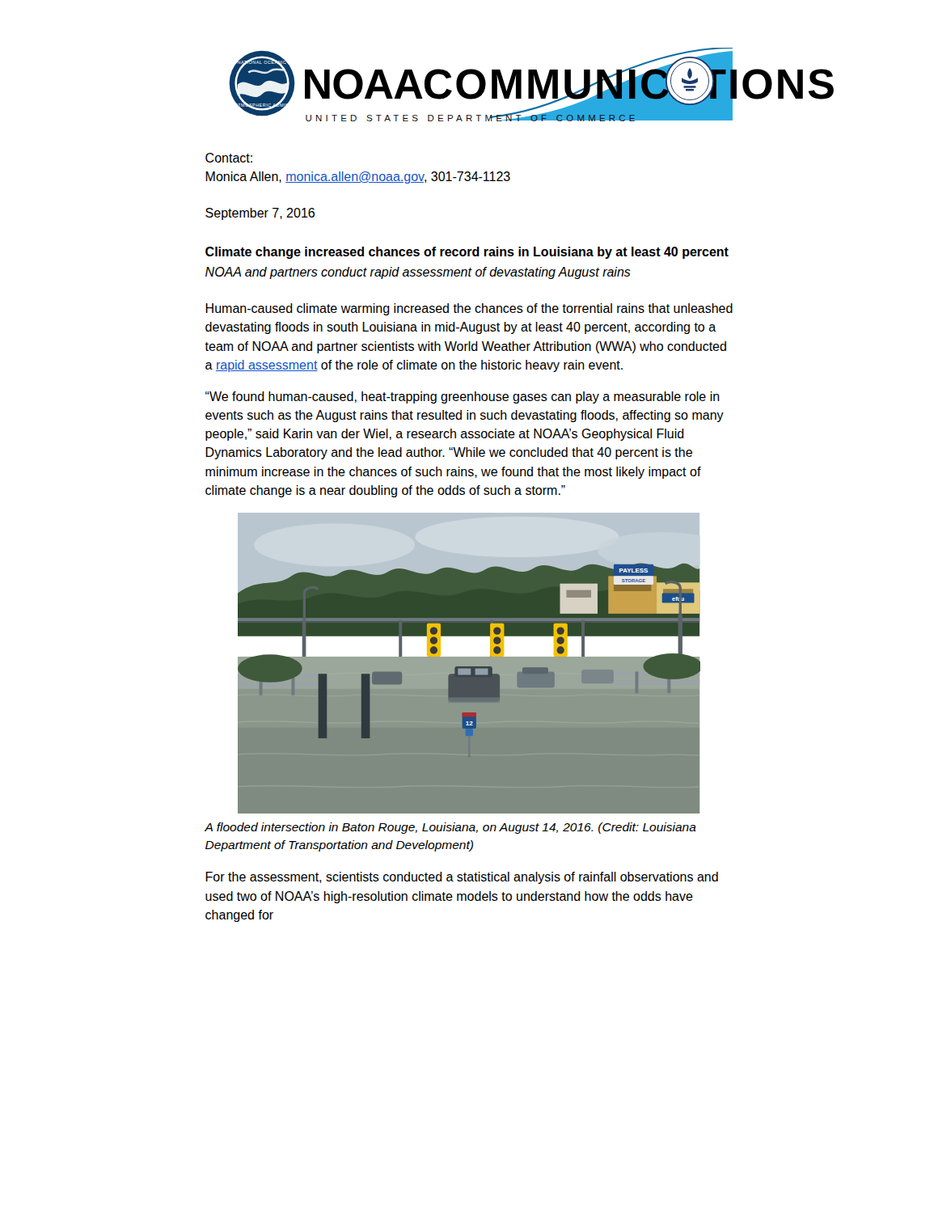NATIONAL OCEANIC ATMOSPHERIC ADMIN
NOAA COMMUNICATIONS UNITED STATES DEPARTMENT OF COMMERCE
Contact:
Monica Allen, monica.allen@noaa.gov, 301-734-1123
September 7, 2016
Climate change increased chances of record rains in Louisiana by at least 40 percent
NOAA and partners conduct rapid assessment of devastating August rains
Human-caused climate warming increased the chances of the torrential rains that unleashed devastating floods in south Louisiana in mid-August by at least 40 percent, according to a team of NOAA and partner scientists with World Weather Attribution (WWA) who conducted a rapid assessment of the role of climate on the historic heavy rain event.
“We found human-caused, heat-trapping greenhouse gases can play a measurable role in events such as the August rains that resulted in such devastating floods, affecting so many people,” said Karin van der Wiel, a research associate at NOAA’s Geophysical Fluid Dynamics Laboratory and the lead author. “While we concluded that 40 percent is the minimum increase in the chances of such rains, we found that the most likely impact of climate change is a near doubling of the odds of such a storm.”
PAYLESS STORAGE efcu 12
A flooded intersection in Baton Rouge, Louisiana, on August 14, 2016. (Credit: Louisiana Department of Transportation and Development)
For the assessment, scientists conducted a statistical analysis of rainfall observations and used two of NOAA’s high-resolution climate models to understand how the odds have changed for